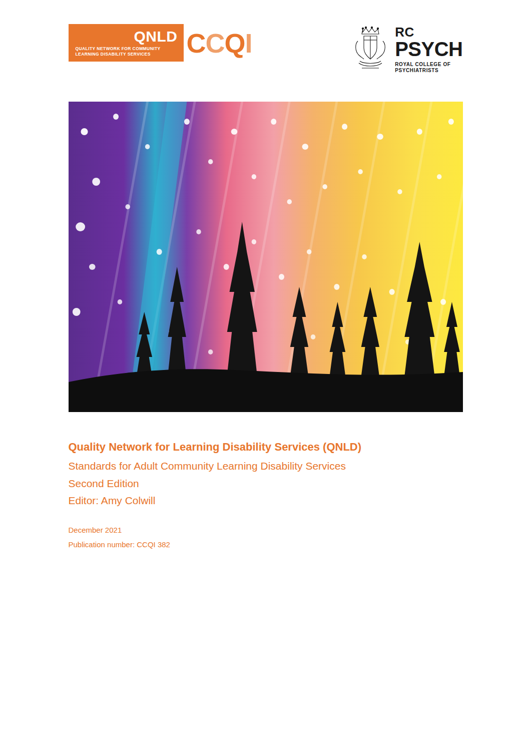QNLD
Quality Network for Community
Learning Disability Services
CCQI
RC
PSYCH
Royal College of
Psychiatrists
Quality Network for Learning Disability Services (QNLD)
Standards for Adult Community Learning Disability Services
Second Edition
Editor: Amy Colwill
December 2021
Publication number: CCQI 382